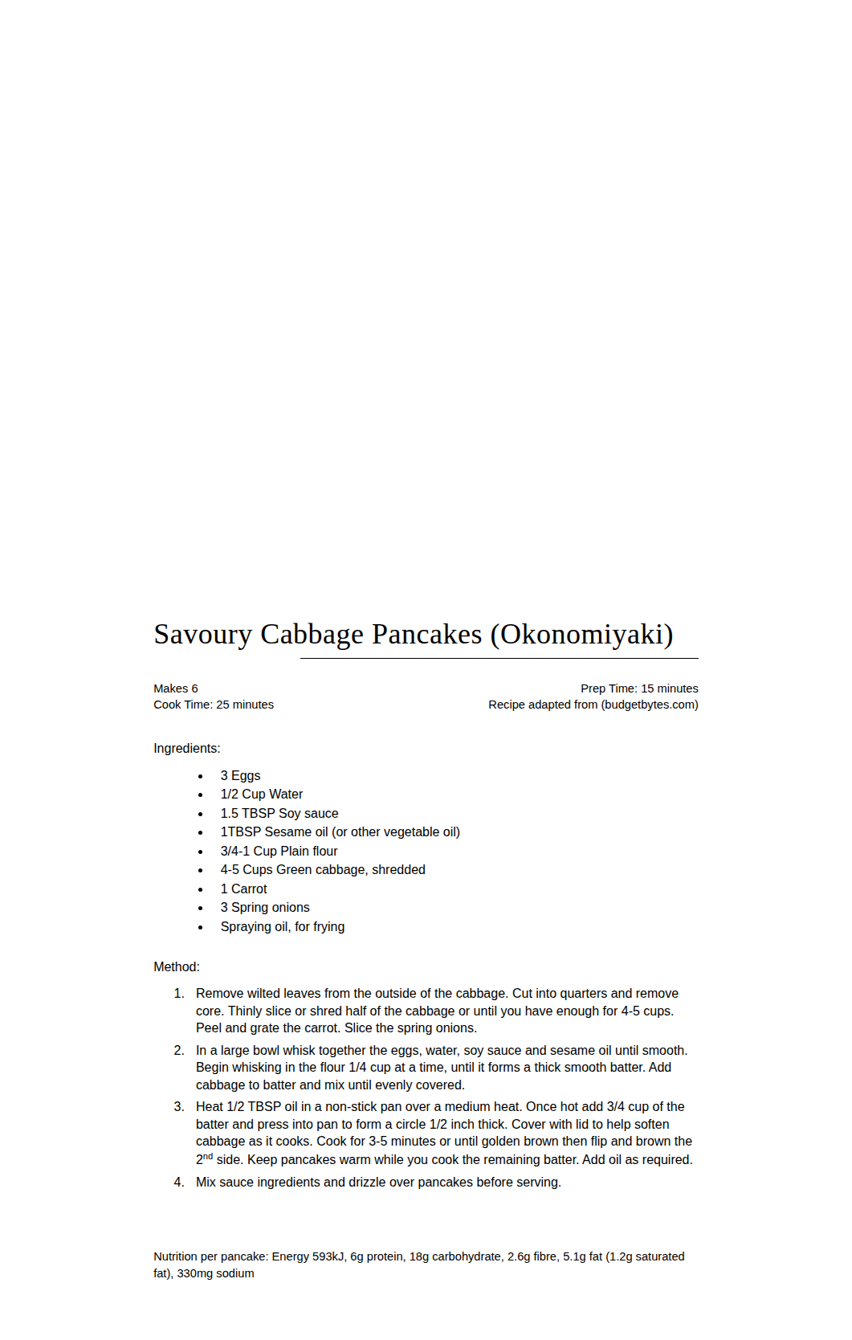Savoury Cabbage Pancakes (Okonomiyaki)
| Makes 6 | Prep Time: 15 minutes |
| Cook Time: 25 minutes | Recipe adapted from (budgetbytes.com) |
Ingredients:
3 Eggs
1/2 Cup Water
1.5 TBSP Soy sauce
1TBSP Sesame oil (or other vegetable oil)
3/4-1 Cup Plain flour
4-5 Cups Green cabbage, shredded
1 Carrot
3 Spring onions
Spraying oil, for frying
Method:
Remove wilted leaves from the outside of the cabbage. Cut into quarters and remove core. Thinly slice or shred half of the cabbage or until you have enough for 4-5 cups. Peel and grate the carrot. Slice the spring onions.
In a large bowl whisk together the eggs, water, soy sauce and sesame oil until smooth. Begin whisking in the flour 1/4 cup at a time, until it forms a thick smooth batter. Add cabbage to batter and mix until evenly covered.
Heat 1/2 TBSP oil in a non-stick pan over a medium heat. Once hot add 3/4 cup of the batter and press into pan to form a circle 1/2 inch thick. Cover with lid to help soften cabbage as it cooks. Cook for 3-5 minutes or until golden brown then flip and brown the 2nd side. Keep pancakes warm while you cook the remaining batter. Add oil as required.
Mix sauce ingredients and drizzle over pancakes before serving.
Nutrition per pancake: Energy 593kJ, 6g protein, 18g carbohydrate, 2.6g fibre, 5.1g fat (1.2g saturated fat), 330mg sodium